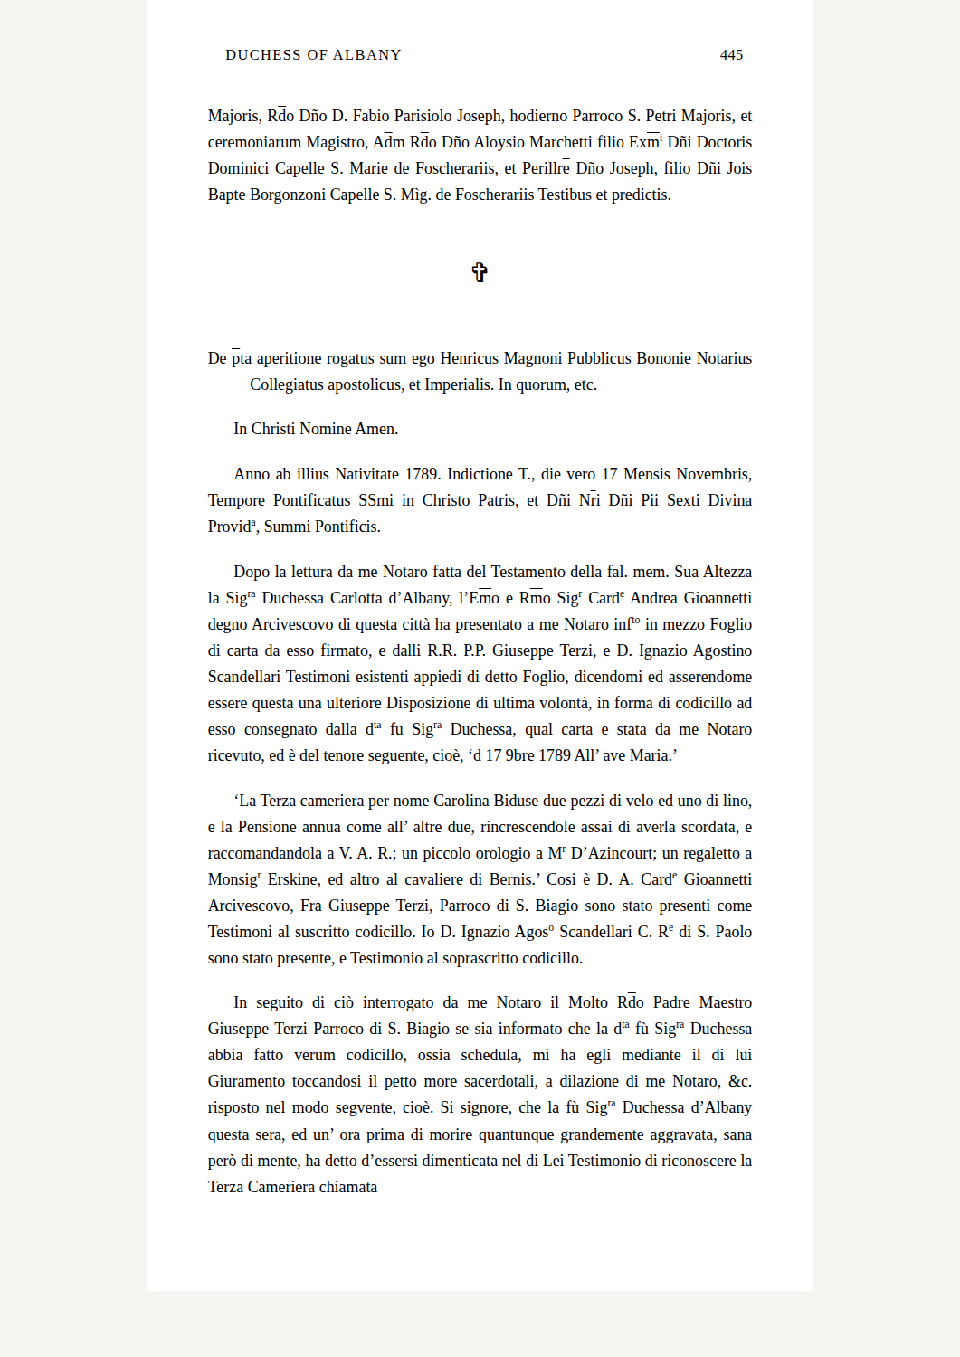DUCHESS OF ALBANY 445
Majoris, Rdo Dño D. Fabio Parisiolo Joseph, hodierno Parroco S. Petri Majoris, et ceremoniarum Magistro, Adm Rdo Dño Aloysio Marchetti filio Exmi Dñi Doctoris Dominici Capelle S. Marie de Foscherariis, et Perillre Dño Joseph, filio Dñi Jois Bapte Borgonzoni Capelle S. Mìg. de Foscherariis Testibus et predictis.
✞
De pta aperitione rogatus sum ego Henricus Magnoni Pubblicus Bononie Notarius Collegiatus apostolicus, et Imperialis. In quorum, etc.
In Christi Nomine Amen.
Anno ab illius Nativitate 1789. Indictione T., die vero 17 Mensis Novembris, Tempore Pontificatus SSmi in Christo Patris, et Dñi Nri Dñi Pii Sexti Divina Provida, Summi Pontificis.
Dopo la lettura da me Notaro fatta del Testamento della fal. mem. Sua Altezza la Sigra Duchessa Carlotta d’Albany, l’Emo e Rmo Sigr Carde Andrea Gioannetti degno Arcivescovo di questa città ha presentato a me Notaro infto in mezzo Foglio di carta da esso firmato, e dalli R.R. P.P. Giuseppe Terzi, e D. Ignazio Agostino Scandellari Testimoni esistenti appiedi di detto Foglio, dicendomi ed asserendome essere questa una ulteriore Disposizione di ultima volontà, in forma di codicillo ad esso consegnato dalla dta fu Sigra Duchessa, qual carta e stata da me Notaro ricevuto, ed è del tenore seguente, cioè, ‘d 17 9bre 1789 All’ ave Maria.’
‘La Terza cameriera per nome Carolina Biduse due pezzi di velo ed uno di lino, e la Pensione annua come all’ altre due, rincrescendole assai di averla scordata, e raccomandandola a V. A. R.; un piccolo orologio a Mr D’Azincourt; un regaletto a Monsigr Erskine, ed altro al cavaliere di Bernis.’ Cosi è D. A. Carde Gioannetti Arcivescovo, Fra Giuseppe Terzi, Parroco di S. Biagio sono stato presenti come Testimoni al suscritto codicillo. Io D. Ignazio Agoso Scandellari C. Re di S. Paolo sono stato presente, e Testimonio al soprascritto codicillo.
In seguito di ciò interrogato da me Notaro il Molto Rdo Padre Maestro Giuseppe Terzi Parroco di S. Biagio se sia informato che la dta fù Sigra Duchessa abbia fatto verum codicillo, ossia schedula, mi ha egli mediante il di lui Giuramento toccandosi il petto more sacerdotali, a dilazione di me Notaro, &c. risposto nel modo segvente, cioè. Si signore, che la fù Sigra Duchessa d’Albany questa sera, ed un’ ora prima di morire quantunque grandemente aggravata, sana però di mente, ha detto d’essersi dimenticata nel di Lei Testimonio di riconoscere la Terza Cameriera chiamata